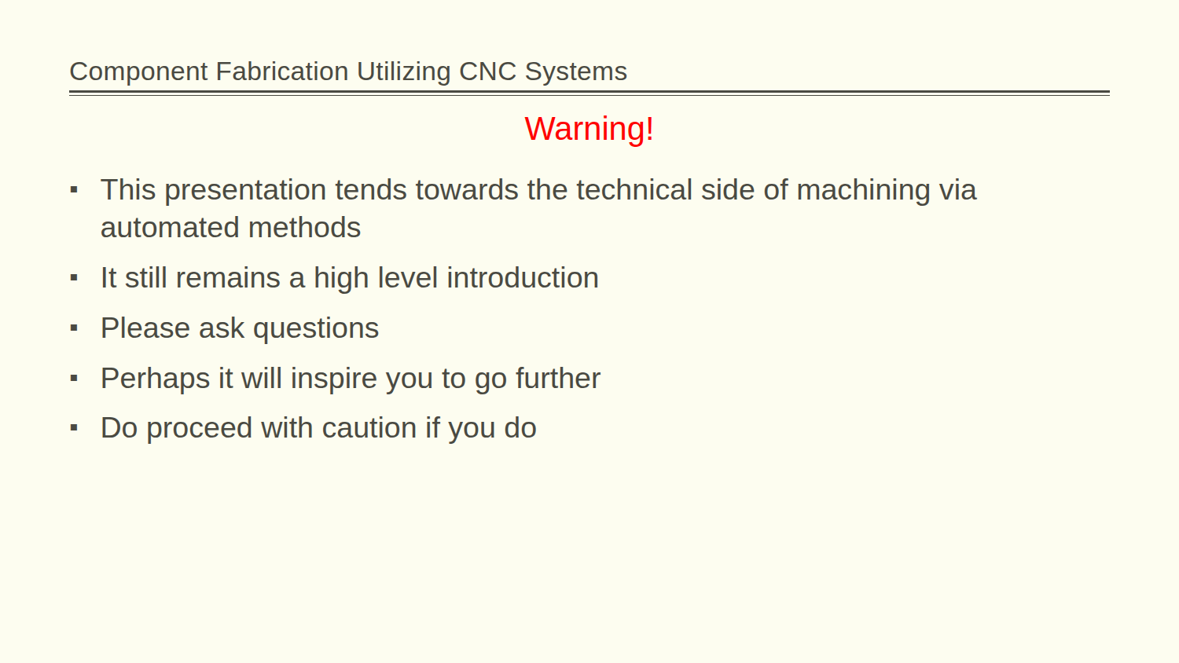Component Fabrication Utilizing CNC Systems
Warning!
This presentation tends towards the technical side of machining via automated methods
It still remains a high level introduction
Please ask questions
Perhaps it will inspire you to go further
Do proceed with caution if you do